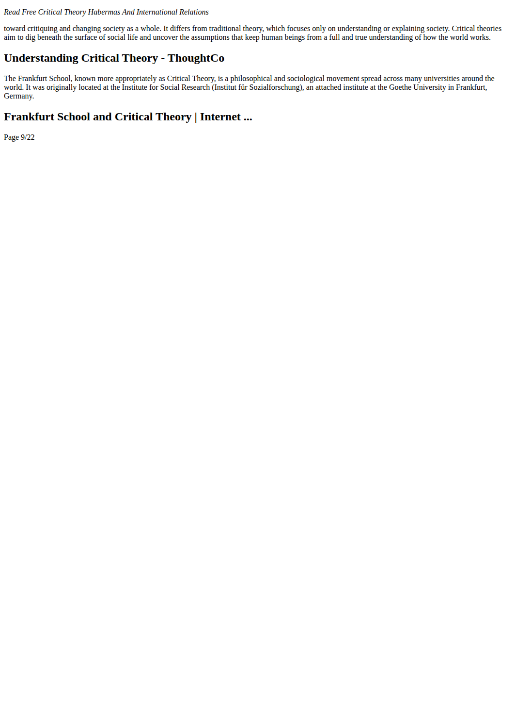Read Free Critical Theory Habermas And International Relations
toward critiquing and changing society as a whole. It differs from traditional theory, which focuses only on understanding or explaining society. Critical theories aim to dig beneath the surface of social life and uncover the assumptions that keep human beings from a full and true understanding of how the world works.
Understanding Critical Theory - ThoughtCo
The Frankfurt School, known more appropriately as Critical Theory, is a philosophical and sociological movement spread across many universities around the world. It was originally located at the Institute for Social Research (Institut für Sozialforschung), an attached institute at the Goethe University in Frankfurt, Germany.
Frankfurt School and Critical Theory | Internet ...
Page 9/22